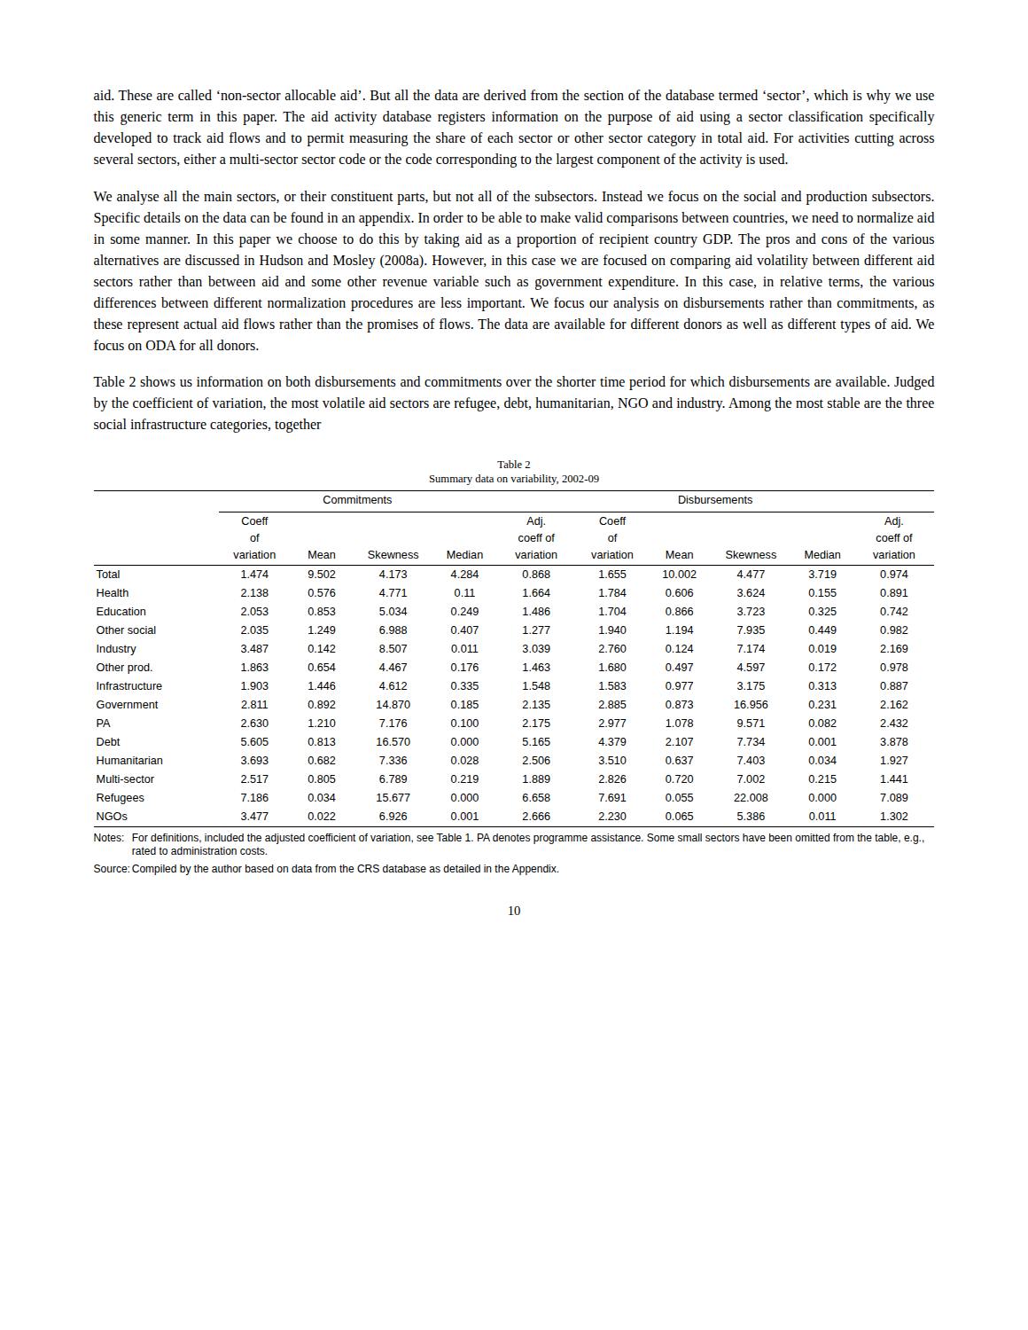aid. These are called ‘non-sector allocable aid’. But all the data are derived from the section of the database termed ‘sector’, which is why we use this generic term in this paper. The aid activity database registers information on the purpose of aid using a sector classification specifically developed to track aid flows and to permit measuring the share of each sector or other sector category in total aid. For activities cutting across several sectors, either a multi-sector sector code or the code corresponding to the largest component of the activity is used.
We analyse all the main sectors, or their constituent parts, but not all of the subsectors. Instead we focus on the social and production subsectors. Specific details on the data can be found in an appendix. In order to be able to make valid comparisons between countries, we need to normalize aid in some manner. In this paper we choose to do this by taking aid as a proportion of recipient country GDP. The pros and cons of the various alternatives are discussed in Hudson and Mosley (2008a). However, in this case we are focused on comparing aid volatility between different aid sectors rather than between aid and some other revenue variable such as government expenditure. In this case, in relative terms, the various differences between different normalization procedures are less important. We focus our analysis on disbursements rather than commitments, as these represent actual aid flows rather than the promises of flows. The data are available for different donors as well as different types of aid. We focus on ODA for all donors.
Table 2 shows us information on both disbursements and commitments over the shorter time period for which disbursements are available. Judged by the coefficient of variation, the most volatile aid sectors are refugee, debt, humanitarian, NGO and industry. Among the most stable are the three social infrastructure categories, together
Table 2
Summary data on variability, 2002-09
| | Commitments | Disbursements |
| --- | --- | --- |
| | Coeff of variation | Mean | Skewness | Median | Adj. coeff of variation | Coeff of variation | Mean | Skewness | Median | Adj. coeff of variation |
| Total | 1.474 | 9.502 | 4.173 | 4.284 | 0.868 | 1.655 | 10.002 | 4.477 | 3.719 | 0.974 |
| Health | 2.138 | 0.576 | 4.771 | 0.11 | 1.664 | 1.784 | 0.606 | 3.624 | 0.155 | 0.891 |
| Education | 2.053 | 0.853 | 5.034 | 0.249 | 1.486 | 1.704 | 0.866 | 3.723 | 0.325 | 0.742 |
| Other social | 2.035 | 1.249 | 6.988 | 0.407 | 1.277 | 1.940 | 1.194 | 7.935 | 0.449 | 0.982 |
| Industry | 3.487 | 0.142 | 8.507 | 0.011 | 3.039 | 2.760 | 0.124 | 7.174 | 0.019 | 2.169 |
| Other prod. | 1.863 | 0.654 | 4.467 | 0.176 | 1.463 | 1.680 | 0.497 | 4.597 | 0.172 | 0.978 |
| Infrastructure | 1.903 | 1.446 | 4.612 | 0.335 | 1.548 | 1.583 | 0.977 | 3.175 | 0.313 | 0.887 |
| Government | 2.811 | 0.892 | 14.870 | 0.185 | 2.135 | 2.885 | 0.873 | 16.956 | 0.231 | 2.162 |
| PA | 2.630 | 1.210 | 7.176 | 0.100 | 2.175 | 2.977 | 1.078 | 9.571 | 0.082 | 2.432 |
| Debt | 5.605 | 0.813 | 16.570 | 0.000 | 5.165 | 4.379 | 2.107 | 7.734 | 0.001 | 3.878 |
| Humanitarian | 3.693 | 0.682 | 7.336 | 0.028 | 2.506 | 3.510 | 0.637 | 7.403 | 0.034 | 1.927 |
| Multi-sector | 2.517 | 0.805 | 6.789 | 0.219 | 1.889 | 2.826 | 0.720 | 7.002 | 0.215 | 1.441 |
| Refugees | 7.186 | 0.034 | 15.677 | 0.000 | 6.658 | 7.691 | 0.055 | 22.008 | 0.000 | 7.089 |
| NGOs | 3.477 | 0.022 | 6.926 | 0.001 | 2.666 | 2.230 | 0.065 | 5.386 | 0.011 | 1.302 |
| Notes: | For definitions, included the adjusted coefficient of variation, see Table 1. PA denotes programme assistance. Some small sectors have been omitted from the table, e.g., rated to administration costs. |
| Source: | Compiled by the author based on data from the CRS database as detailed in the Appendix. |
10